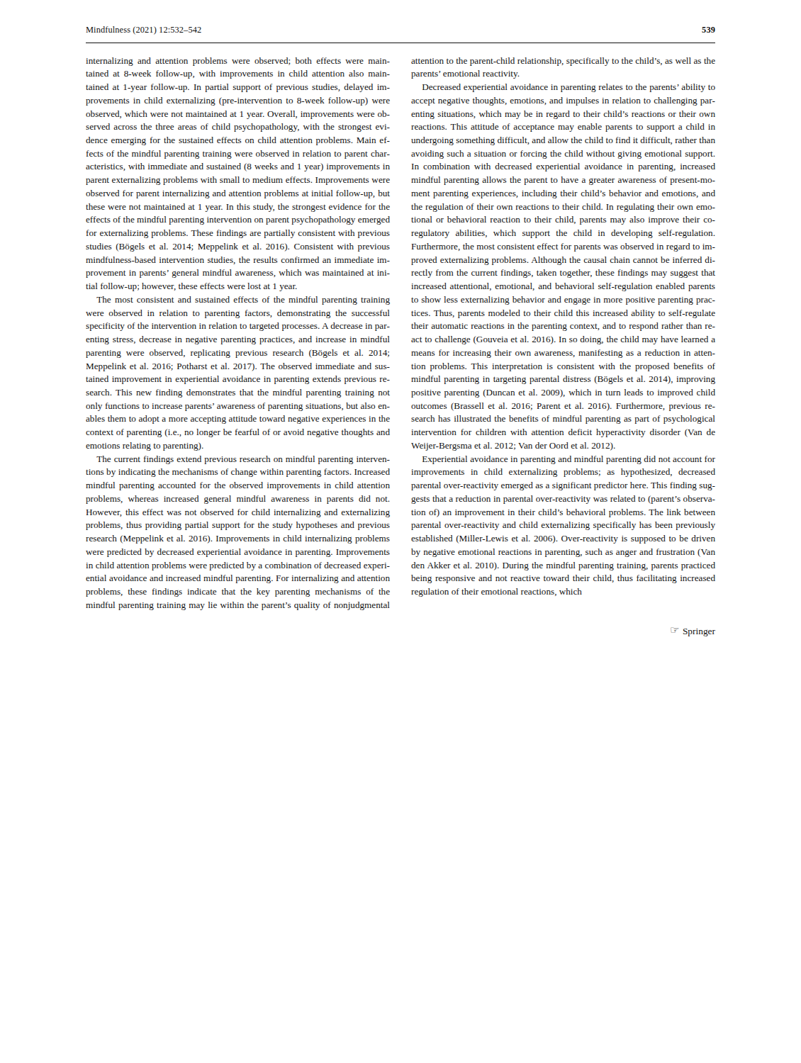Mindfulness (2021) 12:532–542
539
internalizing and attention problems were observed; both effects were maintained at 8-week follow-up, with improvements in child attention also maintained at 1-year follow-up. In partial support of previous studies, delayed improvements in child externalizing (pre-intervention to 8-week follow-up) were observed, which were not maintained at 1 year. Overall, improvements were observed across the three areas of child psychopathology, with the strongest evidence emerging for the sustained effects on child attention problems. Main effects of the mindful parenting training were observed in relation to parent characteristics, with immediate and sustained (8 weeks and 1 year) improvements in parent externalizing problems with small to medium effects. Improvements were observed for parent internalizing and attention problems at initial follow-up, but these were not maintained at 1 year. In this study, the strongest evidence for the effects of the mindful parenting intervention on parent psychopathology emerged for externalizing problems. These findings are partially consistent with previous studies (Bögels et al. 2014; Meppelink et al. 2016). Consistent with previous mindfulness-based intervention studies, the results confirmed an immediate improvement in parents’ general mindful awareness, which was maintained at initial follow-up; however, these effects were lost at 1 year.
The most consistent and sustained effects of the mindful parenting training were observed in relation to parenting factors, demonstrating the successful specificity of the intervention in relation to targeted processes. A decrease in parenting stress, decrease in negative parenting practices, and increase in mindful parenting were observed, replicating previous research (Bögels et al. 2014; Meppelink et al. 2016; Potharst et al. 2017). The observed immediate and sustained improvement in experiential avoidance in parenting extends previous research. This new finding demonstrates that the mindful parenting training not only functions to increase parents’ awareness of parenting situations, but also enables them to adopt a more accepting attitude toward negative experiences in the context of parenting (i.e., no longer be fearful of or avoid negative thoughts and emotions relating to parenting).
The current findings extend previous research on mindful parenting interventions by indicating the mechanisms of change within parenting factors. Increased mindful parenting accounted for the observed improvements in child attention problems, whereas increased general mindful awareness in parents did not. However, this effect was not observed for child internalizing and externalizing problems, thus providing partial support for the study hypotheses and previous research (Meppelink et al. 2016). Improvements in child internalizing problems were predicted by decreased experiential avoidance in parenting. Improvements in child attention problems were predicted by a combination of decreased experiential avoidance and increased mindful parenting. For internalizing and attention problems, these findings indicate that the key parenting mechanisms of the mindful parenting training may lie within the parent’s quality of nonjudgmental attention to the parent-child relationship, specifically to the child’s, as well as the parents’ emotional reactivity.
Decreased experiential avoidance in parenting relates to the parents’ ability to accept negative thoughts, emotions, and impulses in relation to challenging parenting situations, which may be in regard to their child’s reactions or their own reactions. This attitude of acceptance may enable parents to support a child in undergoing something difficult, and allow the child to find it difficult, rather than avoiding such a situation or forcing the child without giving emotional support. In combination with decreased experiential avoidance in parenting, increased mindful parenting allows the parent to have a greater awareness of present-moment parenting experiences, including their child’s behavior and emotions, and the regulation of their own reactions to their child. In regulating their own emotional or behavioral reaction to their child, parents may also improve their co-regulatory abilities, which support the child in developing self-regulation. Furthermore, the most consistent effect for parents was observed in regard to improved externalizing problems. Although the causal chain cannot be inferred directly from the current findings, taken together, these findings may suggest that increased attentional, emotional, and behavioral self-regulation enabled parents to show less externalizing behavior and engage in more positive parenting practices. Thus, parents modeled to their child this increased ability to self-regulate their automatic reactions in the parenting context, and to respond rather than react to challenge (Gouveia et al. 2016). In so doing, the child may have learned a means for increasing their own awareness, manifesting as a reduction in attention problems. This interpretation is consistent with the proposed benefits of mindful parenting in targeting parental distress (Bögels et al. 2014), improving positive parenting (Duncan et al. 2009), which in turn leads to improved child outcomes (Brassell et al. 2016; Parent et al. 2016). Furthermore, previous research has illustrated the benefits of mindful parenting as part of psychological intervention for children with attention deficit hyperactivity disorder (Van de Weijer-Bergsma et al. 2012; Van der Oord et al. 2012).
Experiential avoidance in parenting and mindful parenting did not account for improvements in child externalizing problems; as hypothesized, decreased parental over-reactivity emerged as a significant predictor here. This finding suggests that a reduction in parental over-reactivity was related to (parent’s observation of) an improvement in their child’s behavioral problems. The link between parental over-reactivity and child externalizing specifically has been previously established (Miller-Lewis et al. 2006). Over-reactivity is supposed to be driven by negative emotional reactions in parenting, such as anger and frustration (Van den Akker et al. 2010). During the mindful parenting training, parents practiced being responsive and not reactive toward their child, thus facilitating increased regulation of their emotional reactions, which
☞ Springer